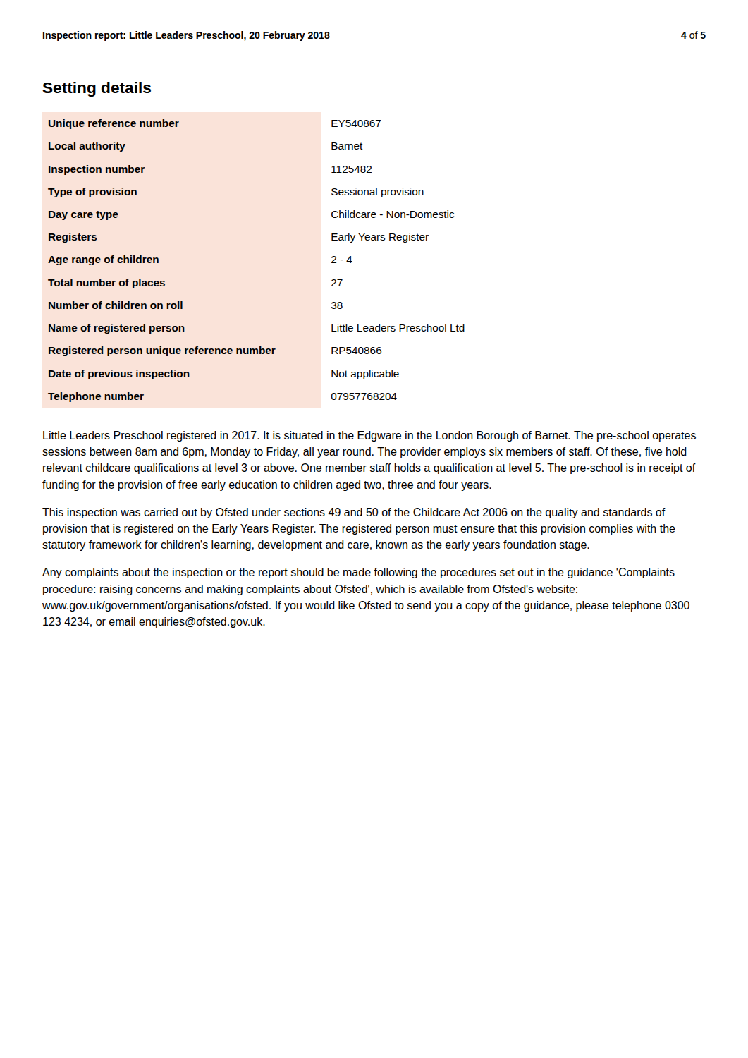Inspection report: Little Leaders Preschool, 20 February 2018 4 of 5
Setting details
| Unique reference number | EY540867 |
| Local authority | Barnet |
| Inspection number | 1125482 |
| Type of provision | Sessional provision |
| Day care type | Childcare - Non-Domestic |
| Registers | Early Years Register |
| Age range of children | 2 - 4 |
| Total number of places | 27 |
| Number of children on roll | 38 |
| Name of registered person | Little Leaders Preschool Ltd |
| Registered person unique reference number | RP540866 |
| Date of previous inspection | Not applicable |
| Telephone number | 07957768204 |
Little Leaders Preschool registered in 2017. It is situated in the Edgware in the London Borough of Barnet. The pre-school operates sessions between 8am and 6pm, Monday to Friday, all year round. The provider employs six members of staff. Of these, five hold relevant childcare qualifications at level 3 or above. One member staff holds a qualification at level 5. The pre-school is in receipt of funding for the provision of free early education to children aged two, three and four years.
This inspection was carried out by Ofsted under sections 49 and 50 of the Childcare Act 2006 on the quality and standards of provision that is registered on the Early Years Register. The registered person must ensure that this provision complies with the statutory framework for children's learning, development and care, known as the early years foundation stage.
Any complaints about the inspection or the report should be made following the procedures set out in the guidance 'Complaints procedure: raising concerns and making complaints about Ofsted', which is available from Ofsted's website: www.gov.uk/government/organisations/ofsted. If you would like Ofsted to send you a copy of the guidance, please telephone 0300 123 4234, or email enquiries@ofsted.gov.uk.